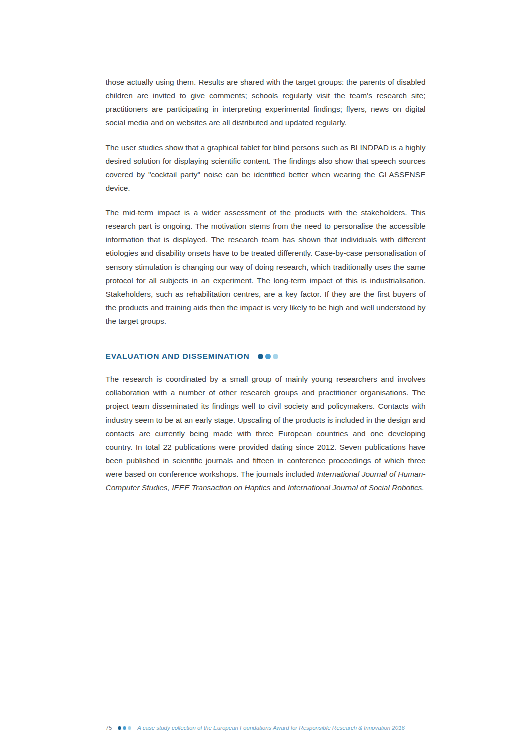those actually using them. Results are shared with the target groups: the parents of disabled children are invited to give comments; schools regularly visit the team's research site; practitioners are participating in interpreting experimental findings; flyers, news on digital social media and on websites are all distributed and updated regularly.
The user studies show that a graphical tablet for blind persons such as BLINDPAD is a highly desired solution for displaying scientific content. The findings also show that speech sources covered by "cocktail party" noise can be identified better when wearing the GLASSENSE device.
The mid-term impact is a wider assessment of the products with the stakeholders. This research part is ongoing. The motivation stems from the need to personalise the accessible information that is displayed. The research team has shown that individuals with different etiologies and disability onsets have to be treated differently. Case-by-case personalisation of sensory stimulation is changing our way of doing research, which traditionally uses the same protocol for all subjects in an experiment. The long-term impact of this is industrialisation. Stakeholders, such as rehabilitation centres, are a key factor. If they are the first buyers of the products and training aids then the impact is very likely to be high and well understood by the target groups.
Evaluation and dissemination
The research is coordinated by a small group of mainly young researchers and involves collaboration with a number of other research groups and practitioner organisations. The project team disseminated its findings well to civil society and policymakers. Contacts with industry seem to be at an early stage. Upscaling of the products is included in the design and contacts are currently being made with three European countries and one developing country. In total 22 publications were provided dating since 2012. Seven publications have been published in scientific journals and fifteen in conference proceedings of which three were based on conference workshops. The journals included International Journal of Human-Computer Studies, IEEE Transaction on Haptics and International Journal of Social Robotics.
75 A case study collection of the European Foundations Award for Responsible Research & Innovation 2016